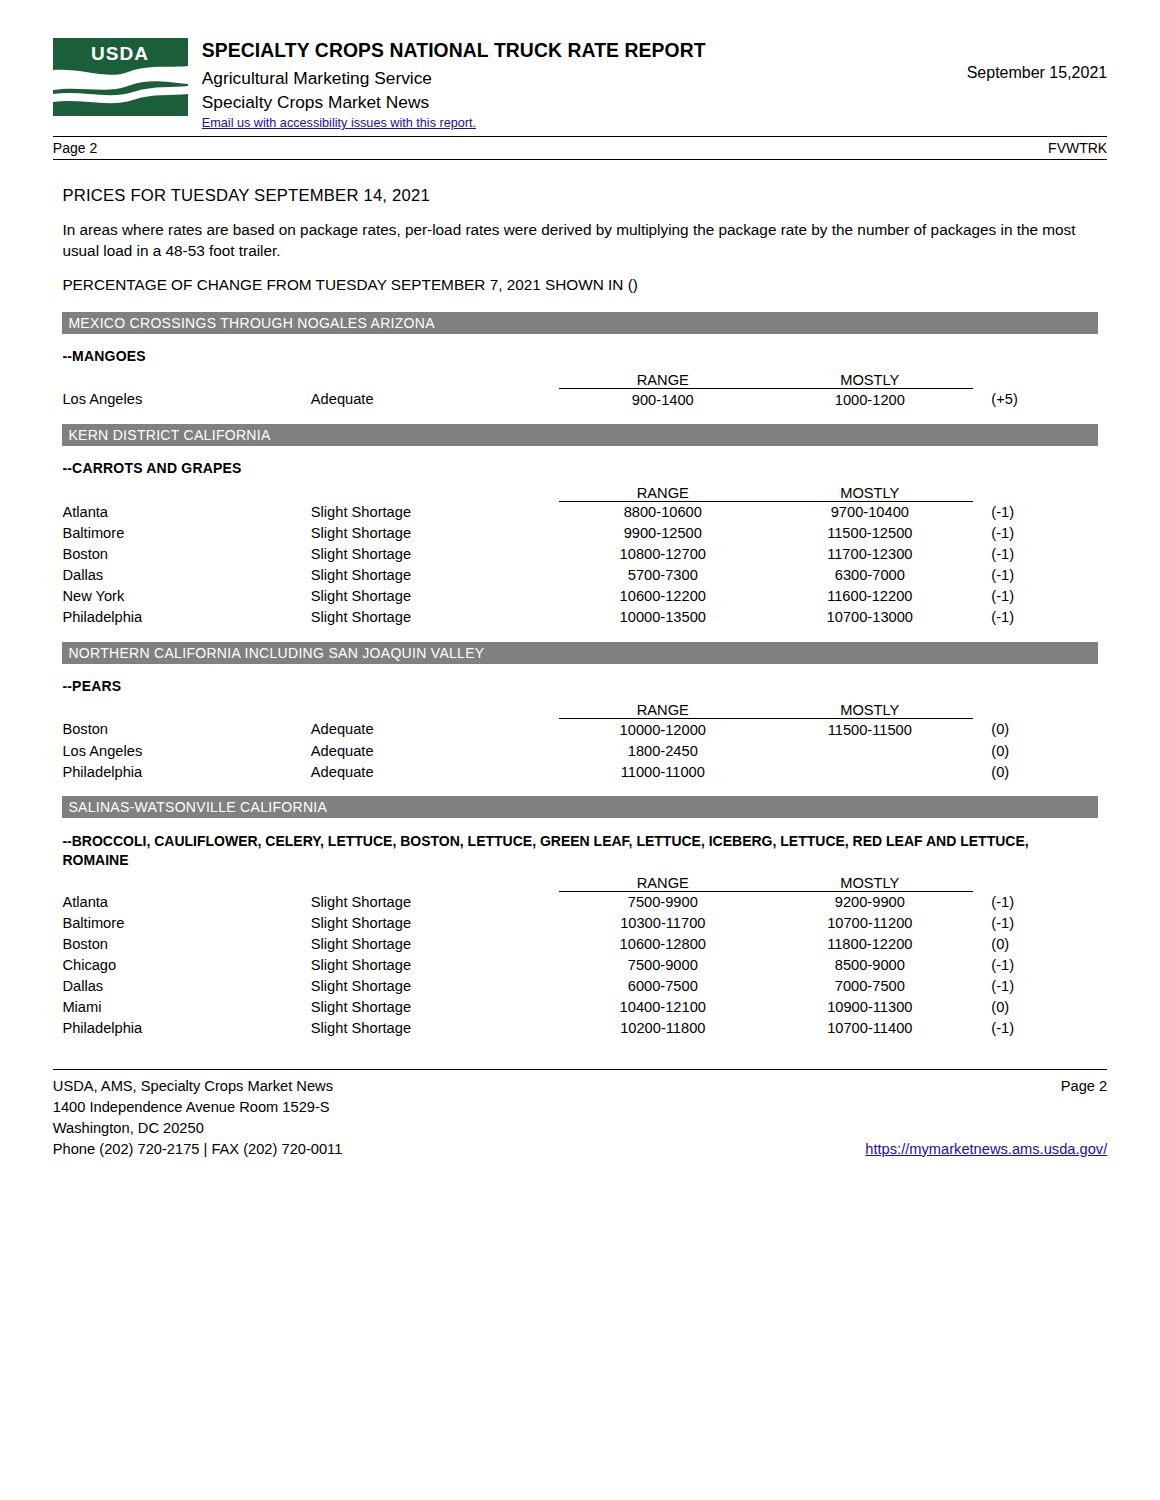USDA
SPECIALTY CROPS NATIONAL TRUCK RATE REPORT
Agricultural Marketing Service
Specialty Crops Market News
Email us with accessibility issues with this report.
September 15,2021
Page 2 FVWTRK
PRICES FOR TUESDAY SEPTEMBER 14, 2021
In areas where rates are based on package rates, per-load rates were derived by multiplying the package rate by the number of packages in the most usual load in a 48-53 foot trailer.
PERCENTAGE OF CHANGE FROM TUESDAY SEPTEMBER 7, 2021 SHOWN IN ()
MEXICO CROSSINGS THROUGH NOGALES ARIZONA
--MANGOES
| | | RANGE | MOSTLY | |
| --- | --- | --- | --- | --- |
| Los Angeles | Adequate | 900-1400 | 1000-1200 | (+5) |
KERN DISTRICT CALIFORNIA
--CARROTS AND GRAPES
| | | RANGE | MOSTLY | |
| --- | --- | --- | --- | --- |
| Atlanta | Slight Shortage | 8800-10600 | 9700-10400 | (-1) |
| Baltimore | Slight Shortage | 9900-12500 | 11500-12500 | (-1) |
| Boston | Slight Shortage | 10800-12700 | 11700-12300 | (-1) |
| Dallas | Slight Shortage | 5700-7300 | 6300-7000 | (-1) |
| New York | Slight Shortage | 10600-12200 | 11600-12200 | (-1) |
| Philadelphia | Slight Shortage | 10000-13500 | 10700-13000 | (-1) |
NORTHERN CALIFORNIA INCLUDING SAN JOAQUIN VALLEY
--PEARS
| | | RANGE | MOSTLY | |
| --- | --- | --- | --- | --- |
| Boston | Adequate | 10000-12000 | 11500-11500 | (0) |
| Los Angeles | Adequate | 1800-2450 | | (0) |
| Philadelphia | Adequate | 11000-11000 | | (0) |
SALINAS-WATSONVILLE CALIFORNIA
--BROCCOLI, CAULIFLOWER, CELERY, LETTUCE, BOSTON, LETTUCE, GREEN LEAF, LETTUCE, ICEBERG, LETTUCE, RED LEAF AND LETTUCE, ROMAINE
| | | RANGE | MOSTLY | |
| --- | --- | --- | --- | --- |
| Atlanta | Slight Shortage | 7500-9900 | 9200-9900 | (-1) |
| Baltimore | Slight Shortage | 10300-11700 | 10700-11200 | (-1) |
| Boston | Slight Shortage | 10600-12800 | 11800-12200 | (0) |
| Chicago | Slight Shortage | 7500-9000 | 8500-9000 | (-1) |
| Dallas | Slight Shortage | 6000-7500 | 7000-7500 | (-1) |
| Miami | Slight Shortage | 10400-12100 | 10900-11300 | (0) |
| Philadelphia | Slight Shortage | 10200-11800 | 10700-11400 | (-1) |
USDA, AMS, Specialty Crops Market News
1400 Independence Avenue Room 1529-S
Washington, DC 20250
Phone (202) 720-2175 | FAX (202) 720-0011
Page 2
https://mymarketnews.ams.usda.gov/